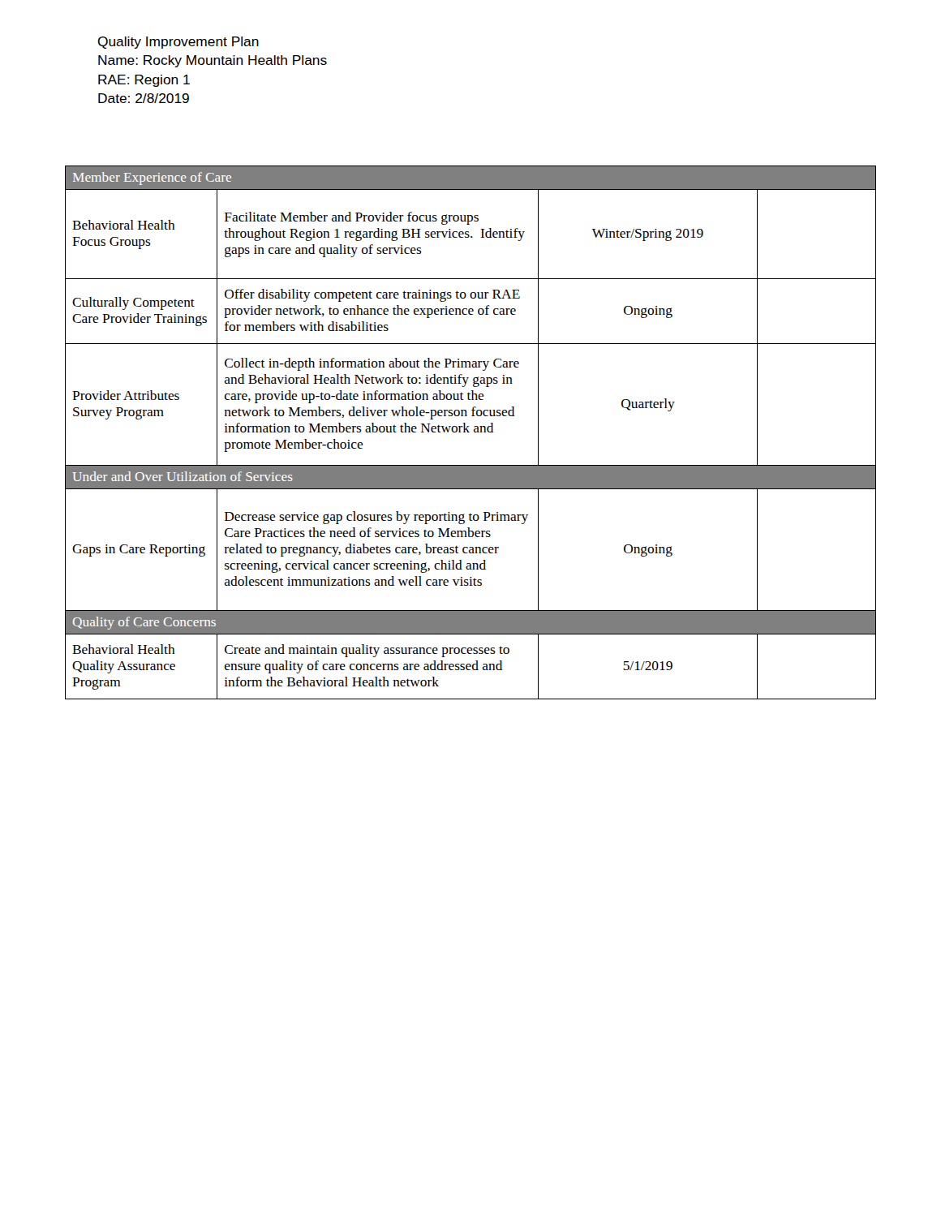Quality Improvement Plan
Name: Rocky Mountain Health Plans
RAE: Region 1
Date: 2/8/2019
| Member Experience of Care |
| Behavioral Health Focus Groups | Facilitate Member and Provider focus groups throughout Region 1 regarding BH services. Identify gaps in care and quality of services | Winter/Spring 2019 | |
| Culturally Competent Care Provider Trainings | Offer disability competent care trainings to our RAE provider network, to enhance the experience of care for members with disabilities | Ongoing | |
| Provider Attributes Survey Program | Collect in-depth information about the Primary Care and Behavioral Health Network to: identify gaps in care, provide up-to-date information about the network to Members, deliver whole-person focused information to Members about the Network and promote Member-choice | Quarterly | |
| Under and Over Utilization of Services |
| Gaps in Care Reporting | Decrease service gap closures by reporting to Primary Care Practices the need of services to Members related to pregnancy, diabetes care, breast cancer screening, cervical cancer screening, child and adolescent immunizations and well care visits | Ongoing | |
| Quality of Care Concerns |
| Behavioral Health Quality Assurance Program | Create and maintain quality assurance processes to ensure quality of care concerns are addressed and inform the Behavioral Health network | 5/1/2019 | |